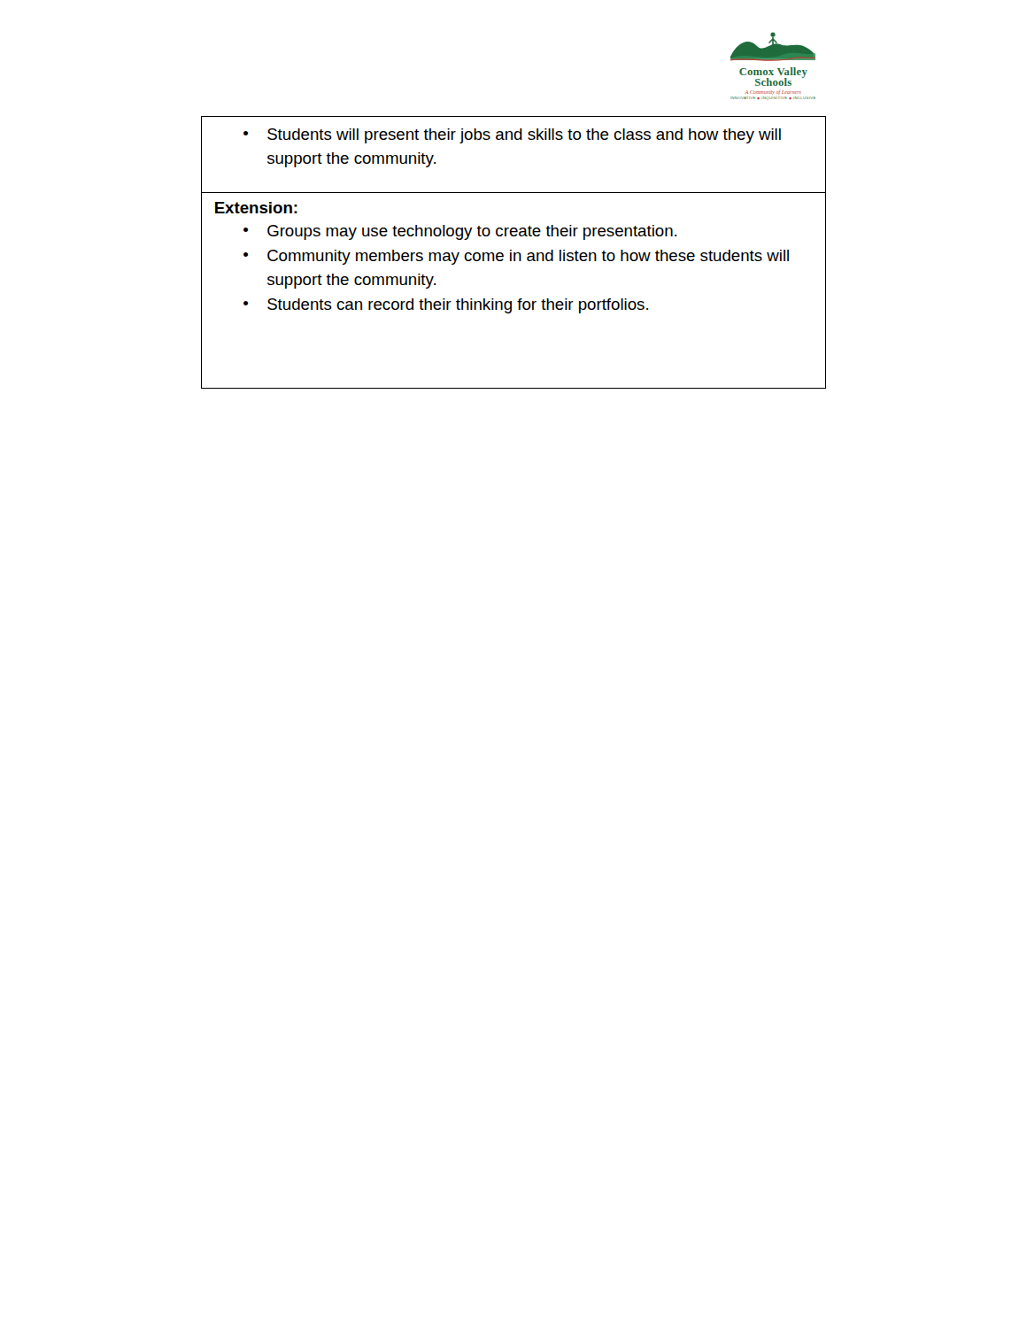Comox Valley Schools
A Community of Learners
INNOVATIVE ◆ INQUISITIVE ◆ INCLUSIVE
Students will present their jobs and skills to the class and how they will support the community.
Extension:
Groups may use technology to create their presentation.
Community members may come in and listen to how these students will support the community.
Students can record their thinking for their portfolios.